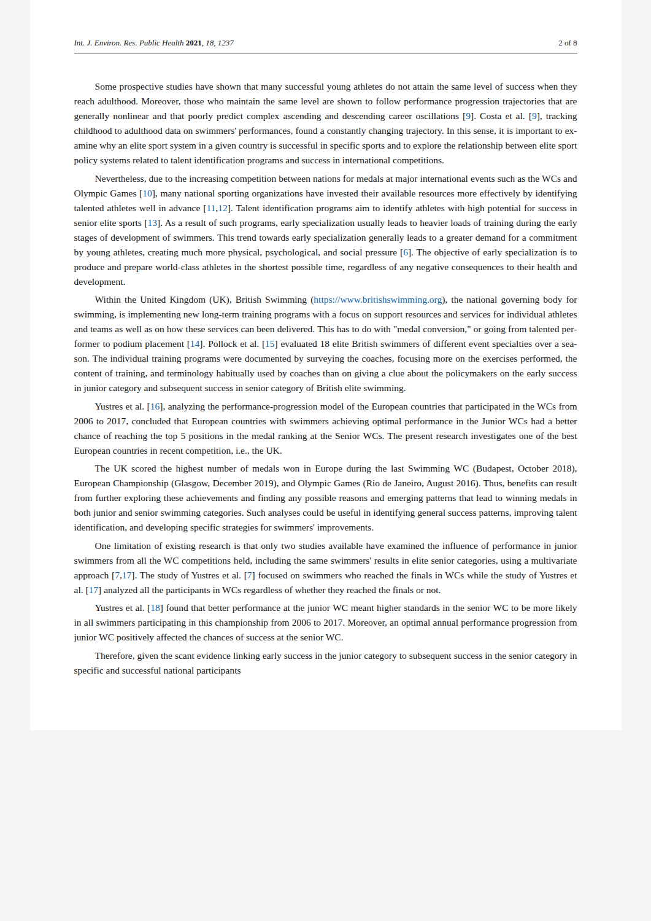Int. J. Environ. Res. Public Health 2021, 18, 1237 2 of 8
Some prospective studies have shown that many successful young athletes do not attain the same level of success when they reach adulthood. Moreover, those who maintain the same level are shown to follow performance progression trajectories that are generally nonlinear and that poorly predict complex ascending and descending career oscillations [9]. Costa et al. [9], tracking childhood to adulthood data on swimmers' performances, found a constantly changing trajectory. In this sense, it is important to examine why an elite sport system in a given country is successful in specific sports and to explore the relationship between elite sport policy systems related to talent identification programs and success in international competitions.
Nevertheless, due to the increasing competition between nations for medals at major international events such as the WCs and Olympic Games [10], many national sporting organizations have invested their available resources more effectively by identifying talented athletes well in advance [11,12]. Talent identification programs aim to identify athletes with high potential for success in senior elite sports [13]. As a result of such programs, early specialization usually leads to heavier loads of training during the early stages of development of swimmers. This trend towards early specialization generally leads to a greater demand for a commitment by young athletes, creating much more physical, psychological, and social pressure [6]. The objective of early specialization is to produce and prepare world-class athletes in the shortest possible time, regardless of any negative consequences to their health and development.
Within the United Kingdom (UK), British Swimming (https://www.britishswimming.org), the national governing body for swimming, is implementing new long-term training programs with a focus on support resources and services for individual athletes and teams as well as on how these services can been delivered. This has to do with "medal conversion," or going from talented performer to podium placement [14]. Pollock et al. [15] evaluated 18 elite British swimmers of different event specialties over a season. The individual training programs were documented by surveying the coaches, focusing more on the exercises performed, the content of training, and terminology habitually used by coaches than on giving a clue about the policymakers on the early success in junior category and subsequent success in senior category of British elite swimming.
Yustres et al. [16], analyzing the performance-progression model of the European countries that participated in the WCs from 2006 to 2017, concluded that European countries with swimmers achieving optimal performance in the Junior WCs had a better chance of reaching the top 5 positions in the medal ranking at the Senior WCs. The present research investigates one of the best European countries in recent competition, i.e., the UK.
The UK scored the highest number of medals won in Europe during the last Swimming WC (Budapest, October 2018), European Championship (Glasgow, December 2019), and Olympic Games (Rio de Janeiro, August 2016). Thus, benefits can result from further exploring these achievements and finding any possible reasons and emerging patterns that lead to winning medals in both junior and senior swimming categories. Such analyses could be useful in identifying general success patterns, improving talent identification, and developing specific strategies for swimmers' improvements.
One limitation of existing research is that only two studies available have examined the influence of performance in junior swimmers from all the WC competitions held, including the same swimmers' results in elite senior categories, using a multivariate approach [7,17]. The study of Yustres et al. [7] focused on swimmers who reached the finals in WCs while the study of Yustres et al. [17] analyzed all the participants in WCs regardless of whether they reached the finals or not.
Yustres et al. [18] found that better performance at the junior WC meant higher standards in the senior WC to be more likely in all swimmers participating in this championship from 2006 to 2017. Moreover, an optimal annual performance progression from junior WC positively affected the chances of success at the senior WC.
Therefore, given the scant evidence linking early success in the junior category to subsequent success in the senior category in specific and successful national participants